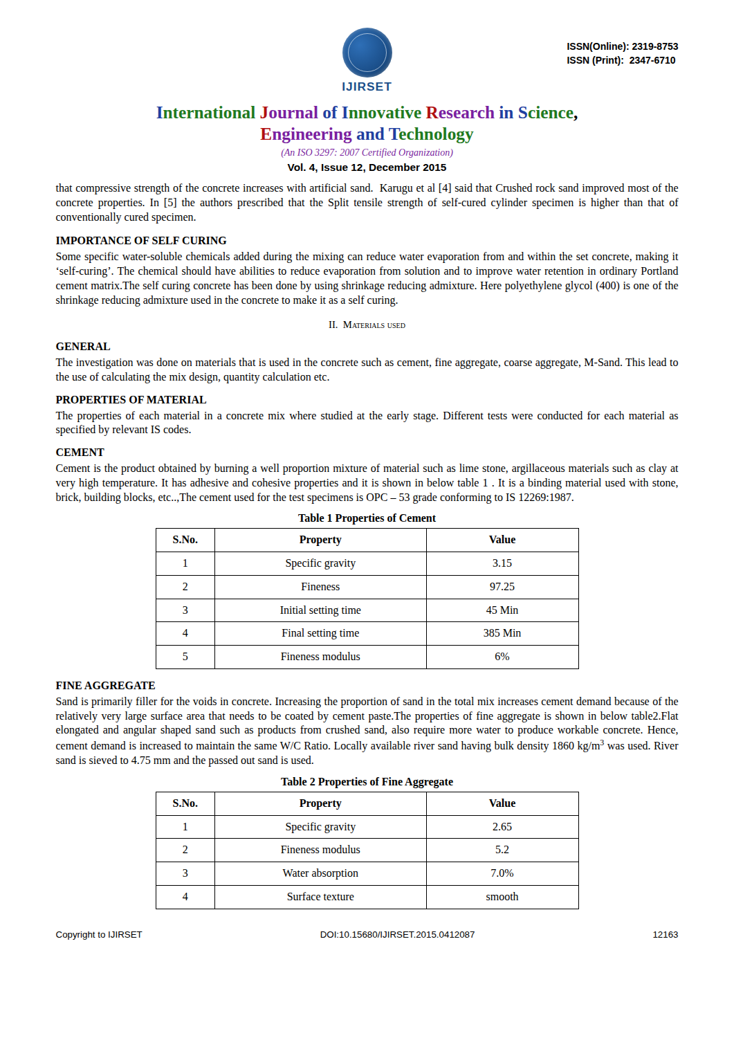ISSN(Online): 2319-8753
ISSN (Print): 2347-6710
IJIRSET
International Journal of Innovative Research in Science,
Engineering and Technology
(An ISO 3297: 2007 Certified Organization)
Vol. 4, Issue 12, December 2015
that compressive strength of the concrete increases with artificial sand. Karugu et al [4] said that Crushed rock sand improved most of the concrete properties. In [5] the authors prescribed that the Split tensile strength of self-cured cylinder specimen is higher than that of conventionally cured specimen.
Importance of Self Curing
Some specific water-soluble chemicals added during the mixing can reduce water evaporation from and within the set concrete, making it ‘self-curing’. The chemical should have abilities to reduce evaporation from solution and to improve water retention in ordinary Portland cement matrix.The self curing concrete has been done by using shrinkage reducing admixture. Here polyethylene glycol (400) is one of the shrinkage reducing admixture used in the concrete to make it as a self curing.
II. Materials used
General
The investigation was done on materials that is used in the concrete such as cement, fine aggregate, coarse aggregate, M-Sand. This lead to the use of calculating the mix design, quantity calculation etc.
Properties of Material
The properties of each material in a concrete mix where studied at the early stage. Different tests were conducted for each material as specified by relevant IS codes.
Cement
Cement is the product obtained by burning a well proportion mixture of material such as lime stone, argillaceous materials such as clay at very high temperature. It has adhesive and cohesive properties and it is shown in below table 1 . It is a binding material used with stone, brick, building blocks, etc..,The cement used for the test specimens is OPC – 53 grade conforming to IS 12269:1987.
Table 1 Properties of Cement
| S.No. | Property | Value |
| --- | --- | --- |
| 1 | Specific gravity | 3.15 |
| 2 | Fineness | 97.25 |
| 3 | Initial setting time | 45 Min |
| 4 | Final setting time | 385 Min |
| 5 | Fineness modulus | 6% |
Fine Aggregate
Sand is primarily filler for the voids in concrete. Increasing the proportion of sand in the total mix increases cement demand because of the relatively very large surface area that needs to be coated by cement paste.The properties of fine aggregate is shown in below table2.Flat elongated and angular shaped sand such as products from crushed sand, also require more water to produce workable concrete. Hence, cement demand is increased to maintain the same W/C Ratio. Locally available river sand having bulk density 1860 kg/m3 was used. River sand is sieved to 4.75 mm and the passed out sand is used.
Table 2 Properties of Fine Aggregate
| S.No. | Property | Value |
| --- | --- | --- |
| 1 | Specific gravity | 2.65 |
| 2 | Fineness modulus | 5.2 |
| 3 | Water absorption | 7.0% |
| 4 | Surface texture | smooth |
Copyright to IJIRSET DOI:10.15680/IJIRSET.2015.0412087 12163